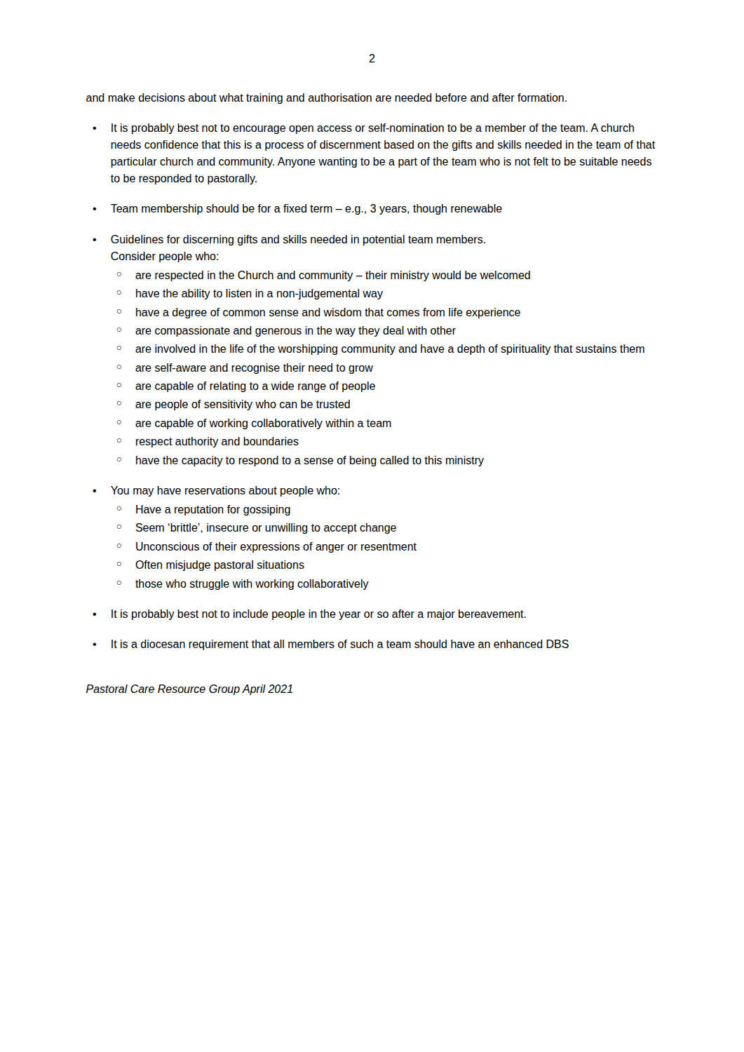2
and make decisions about what training and authorisation are needed before and after formation.
It is probably best not to encourage open access or self-nomination to be a member of the team. A church needs confidence that this is a process of discernment based on the gifts and skills needed in the team of that particular church and community. Anyone wanting to be a part of the team who is not felt to be suitable needs to be responded to pastorally.
Team membership should be for a fixed term – e.g., 3 years, though renewable
Guidelines for discerning gifts and skills needed in potential team members.
Consider people who:
are respected in the Church and community – their ministry would be welcomed
have the ability to listen in a non-judgemental way
have a degree of common sense and wisdom that comes from life experience
are compassionate and generous in the way they deal with other
are involved in the life of the worshipping community and have a depth of spirituality that sustains them
are self-aware and recognise their need to grow
are capable of relating to a wide range of people
are people of sensitivity who can be trusted
are capable of working collaboratively within a team
respect authority and boundaries
have the capacity to respond to a sense of being called to this ministry
You may have reservations about people who:
Have a reputation for gossiping
Seem ‘brittle’, insecure or unwilling to accept change
Unconscious of their expressions of anger or resentment
Often misjudge pastoral situations
those who struggle with working collaboratively
It is probably best not to include people in the year or so after a major bereavement.
It is a diocesan requirement that all members of such a team should have an enhanced DBS
Pastoral Care Resource Group April 2021